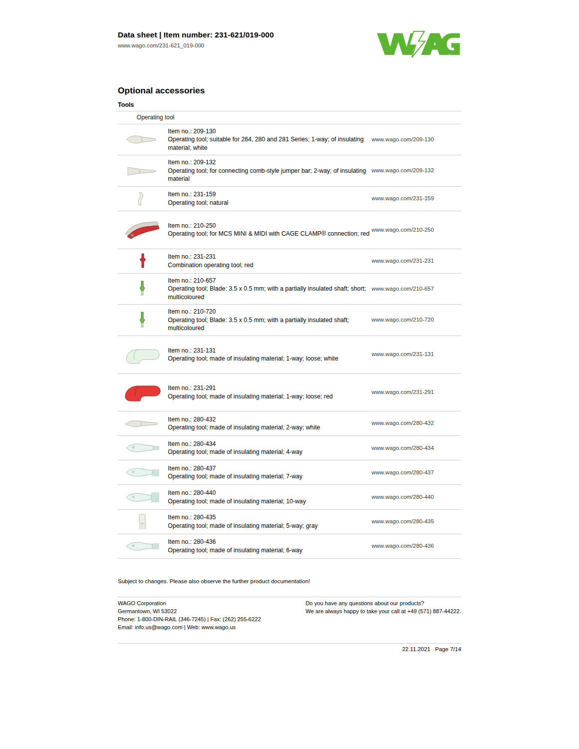Data sheet | Item number: 231-621/019-000
www.wago.com/231-621_019-000
Optional accessories
Tools
Operating tool
| | Item no.: 209-130 Operating tool; suitable for 264, 280 and 281 Series; 1-way; of insulating material; white | www.wago.com/209-130 |
| | Item no.: 209-132 Operating tool; for connecting comb-style jumper bar; 2-way; of insulating material | www.wago.com/209-132 |
| | Item no.: 231-159 Operating tool; natural | www.wago.com/231-159 |
| | Item no.: 210-250 Operating tool; for MCS MINI & MIDI with CAGE CLAMP® connection; red | www.wago.com/210-250 |
| | Item no.: 231-231 Combination operating tool; red | www.wago.com/231-231 |
| | Item no.: 210-657 Operating tool; Blade: 3.5 x 0.5 mm; with a partially insulated shaft; short; multicoloured | www.wago.com/210-657 |
| | Item no.: 210-720 Operating tool; Blade: 3.5 x 0.5 mm; with a partially insulated shaft; multicoloured | www.wago.com/210-720 |
| | Item no.: 231-131 Operating tool; made of insulating material; 1-way; loose; white | www.wago.com/231-131 |
| | Item no.: 231-291 Operating tool; made of insulating material; 1-way; loose; red | www.wago.com/231-291 |
| | Item no.: 280-432 Operating tool; made of insulating material; 2-way; white | www.wago.com/280-432 |
| | Item no.: 280-434 Operating tool; made of insulating material; 4-way | www.wago.com/280-434 |
| | Item no.: 280-437 Operating tool; made of insulating material; 7-way | www.wago.com/280-437 |
| | Item no.: 280-440 Operating tool; made of insulating material; 10-way | www.wago.com/280-440 |
| | Item no.: 280-435 Operating tool; made of insulating material; 5-way; gray | www.wago.com/280-435 |
| | Item no.: 280-436 Operating tool; made of insulating material; 6-way | www.wago.com/280-436 |
Subject to changes. Please also observe the further product documentation!
WAGO Corporation
Germantown, WI 53022
Phone: 1-800-DIN-RAIL (346-7245) | Fax: (262) 255-6222
Email: info.us@wago.com | Web: www.wago.us
Do you have any questions about our products?
We are always happy to take your call at +49 (571) 887-44222.
22.11.2021 Page 7/14